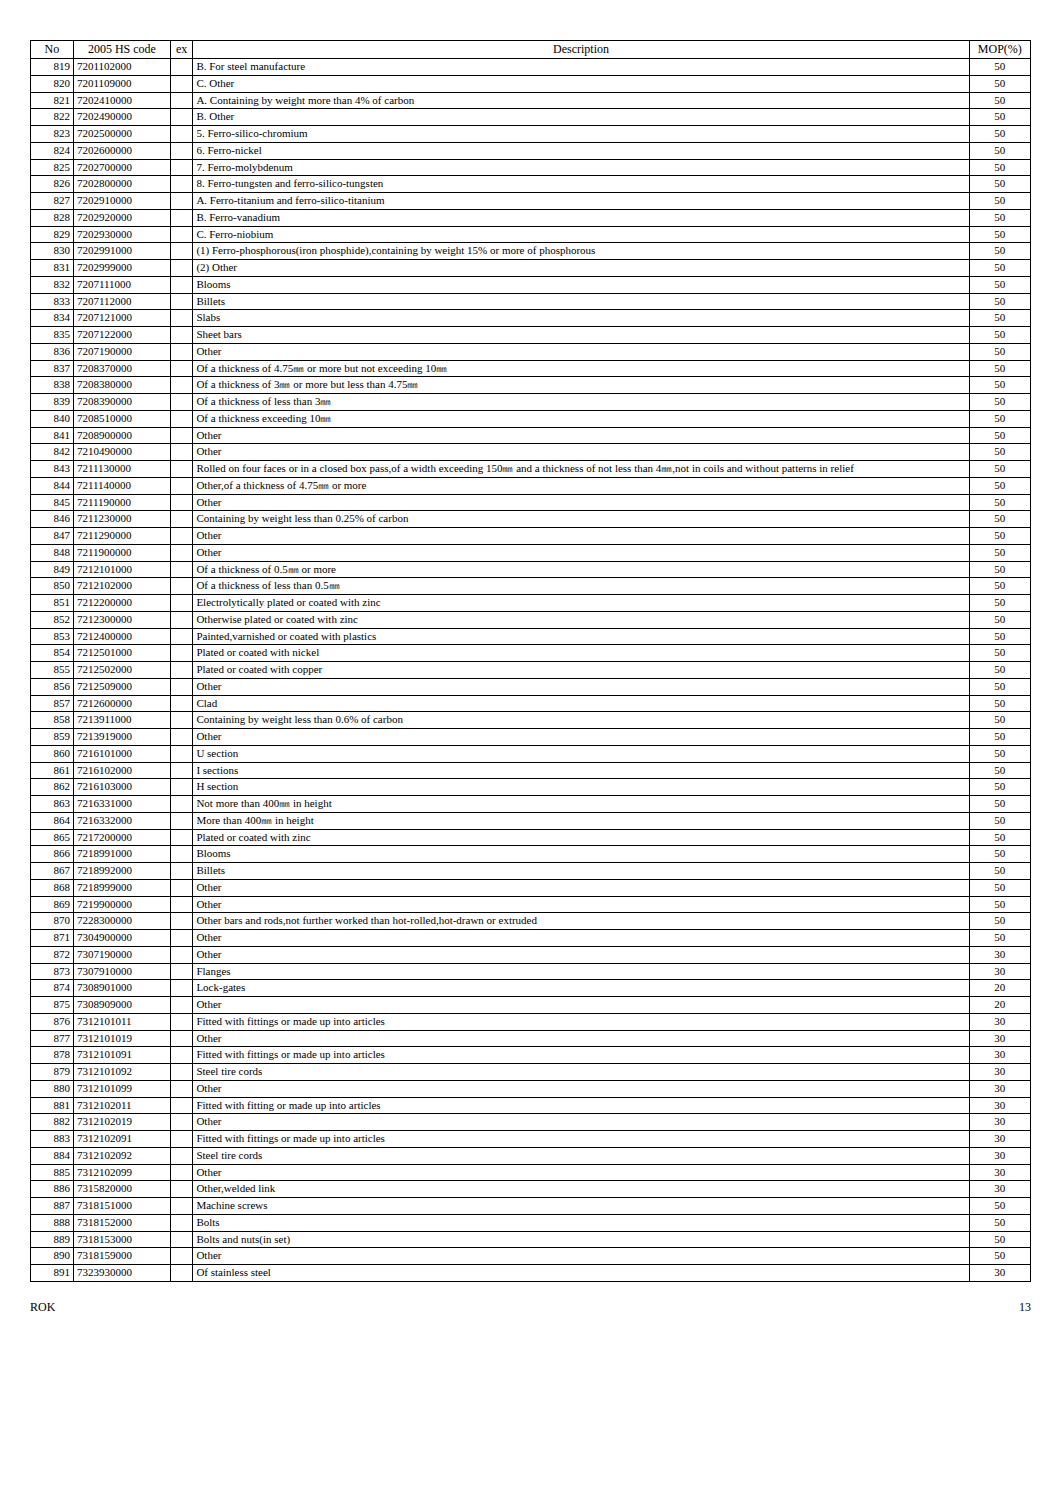| No | 2005 HS code | ex | Description | MOP(%) |
| --- | --- | --- | --- | --- |
| 819 | 7201102000 | | B. For steel manufacture | 50 |
| 820 | 7201109000 | | C. Other | 50 |
| 821 | 7202410000 | | A. Containing by weight more than 4% of carbon | 50 |
| 822 | 7202490000 | | B. Other | 50 |
| 823 | 7202500000 | | 5. Ferro-silico-chromium | 50 |
| 824 | 7202600000 | | 6. Ferro-nickel | 50 |
| 825 | 7202700000 | | 7. Ferro-molybdenum | 50 |
| 826 | 7202800000 | | 8. Ferro-tungsten and ferro-silico-tungsten | 50 |
| 827 | 7202910000 | | A. Ferro-titanium and ferro-silico-titanium | 50 |
| 828 | 7202920000 | | B. Ferro-vanadium | 50 |
| 829 | 7202930000 | | C. Ferro-niobium | 50 |
| 830 | 7202991000 | | (1) Ferro-phosphorous(iron phosphide),containing by weight 15% or more of phosphorous | 50 |
| 831 | 7202999000 | | (2) Other | 50 |
| 832 | 7207111000 | | Blooms | 50 |
| 833 | 7207112000 | | Billets | 50 |
| 834 | 7207121000 | | Slabs | 50 |
| 835 | 7207122000 | | Sheet bars | 50 |
| 836 | 7207190000 | | Other | 50 |
| 837 | 7208370000 | | Of a thickness of 4.75㎜ or more but not exceeding 10㎜ | 50 |
| 838 | 7208380000 | | Of a thickness of 3㎜ or more but less than 4.75㎜ | 50 |
| 839 | 7208390000 | | Of a thickness of less than 3㎜ | 50 |
| 840 | 7208510000 | | Of a thickness exceeding 10㎜ | 50 |
| 841 | 7208900000 | | Other | 50 |
| 842 | 7210490000 | | Other | 50 |
| 843 | 7211130000 | | Rolled on four faces or in a closed box pass,of a width exceeding 150㎜ and a thickness of not less than 4㎜,not in coils and without patterns in relief | 50 |
| 844 | 7211140000 | | Other,of a thickness of 4.75㎜ or more | 50 |
| 845 | 7211190000 | | Other | 50 |
| 846 | 7211230000 | | Containing by weight less than 0.25% of carbon | 50 |
| 847 | 7211290000 | | Other | 50 |
| 848 | 7211900000 | | Other | 50 |
| 849 | 7212101000 | | Of a thickness of 0.5㎜ or more | 50 |
| 850 | 7212102000 | | Of a thickness of less than 0.5㎜ | 50 |
| 851 | 7212200000 | | Electrolytically plated or coated with zinc | 50 |
| 852 | 7212300000 | | Otherwise plated or coated with zinc | 50 |
| 853 | 7212400000 | | Painted,varnished or coated with plastics | 50 |
| 854 | 7212501000 | | Plated or coated with nickel | 50 |
| 855 | 7212502000 | | Plated or coated with copper | 50 |
| 856 | 7212509000 | | Other | 50 |
| 857 | 7212600000 | | Clad | 50 |
| 858 | 7213911000 | | Containing by weight less than 0.6% of carbon | 50 |
| 859 | 7213919000 | | Other | 50 |
| 860 | 7216101000 | | U section | 50 |
| 861 | 7216102000 | | I sections | 50 |
| 862 | 7216103000 | | H section | 50 |
| 863 | 7216331000 | | Not more than 400㎜ in height | 50 |
| 864 | 7216332000 | | More than 400㎜ in height | 50 |
| 865 | 7217200000 | | Plated or coated with zinc | 50 |
| 866 | 7218991000 | | Blooms | 50 |
| 867 | 7218992000 | | Billets | 50 |
| 868 | 7218999000 | | Other | 50 |
| 869 | 7219900000 | | Other | 50 |
| 870 | 7228300000 | | Other bars and rods,not further worked than hot-rolled,hot-drawn or extruded | 50 |
| 871 | 7304900000 | | Other | 50 |
| 872 | 7307190000 | | Other | 30 |
| 873 | 7307910000 | | Flanges | 30 |
| 874 | 7308901000 | | Lock-gates | 20 |
| 875 | 7308909000 | | Other | 20 |
| 876 | 7312101011 | | Fitted with fittings or made up into articles | 30 |
| 877 | 7312101019 | | Other | 30 |
| 878 | 7312101091 | | Fitted with fittings or made up into articles | 30 |
| 879 | 7312101092 | | Steel tire cords | 30 |
| 880 | 7312101099 | | Other | 30 |
| 881 | 7312102011 | | Fitted with fitting or made up into articles | 30 |
| 882 | 7312102019 | | Other | 30 |
| 883 | 7312102091 | | Fitted with fittings or made up into articles | 30 |
| 884 | 7312102092 | | Steel tire cords | 30 |
| 885 | 7312102099 | | Other | 30 |
| 886 | 7315820000 | | Other,welded link | 30 |
| 887 | 7318151000 | | Machine screws | 50 |
| 888 | 7318152000 | | Bolts | 50 |
| 889 | 7318153000 | | Bolts and nuts(in set) | 50 |
| 890 | 7318159000 | | Other | 50 |
| 891 | 7323930000 | | Of stainless steel | 30 |
ROK 13